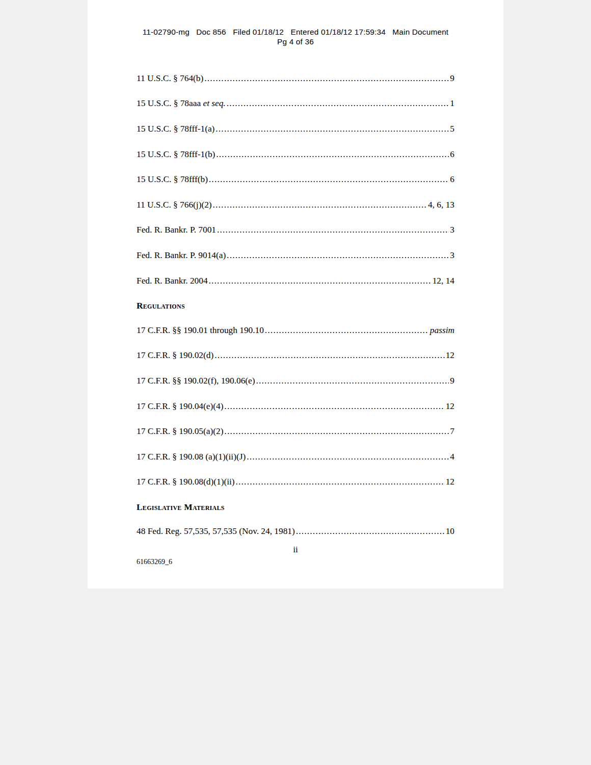11-02790-mg Doc 856 Filed 01/18/12 Entered 01/18/12 17:59:34 Main Document
Pg 4 of 36
11 U.S.C. § 764(b) .................................................................................................................. 9
15 U.S.C. § 78aaa et seq. .......................................................................................................... 1
15 U.S.C. § 78fff-1(a) .............................................................................................................. 5
15 U.S.C. § 78fff-1(b) .............................................................................................................. 6
15 U.S.C. § 78fff(b) ................................................................................................................ 6
11 U.S.C. § 766(j)(2) .......................................................................................................... 4, 6, 13
Fed. R. Bankr. P. 7001 ............................................................................................................. 3
Fed. R. Bankr. P. 9014(a) .......................................................................................................... 3
Fed. R. Bankr. 2004 .............................................................................................................. 12, 14
Regulations
17 C.F.R. §§ 190.01 through 190.10 ................................................................................. passim
17 C.F.R. § 190.02(d) .............................................................................................................. 12
17 C.F.R. §§ 190.02(f), 190.06(e) ............................................................................................. 9
17 C.F.R. § 190.04(e)(4) .......................................................................................................... 12
17 C.F.R. § 190.05(a)(2) .......................................................................................................... 7
17 C.F.R. § 190.08 (a)(1)(ii)(J) .................................................................................................. 4
17 C.F.R. § 190.08(d)(1)(ii) ....................................................................................................... 12
Legislative Materials
48 Fed. Reg. 57,535, 57,535 (Nov. 24, 1981) ......................................................................... 10
ii
61663269_6